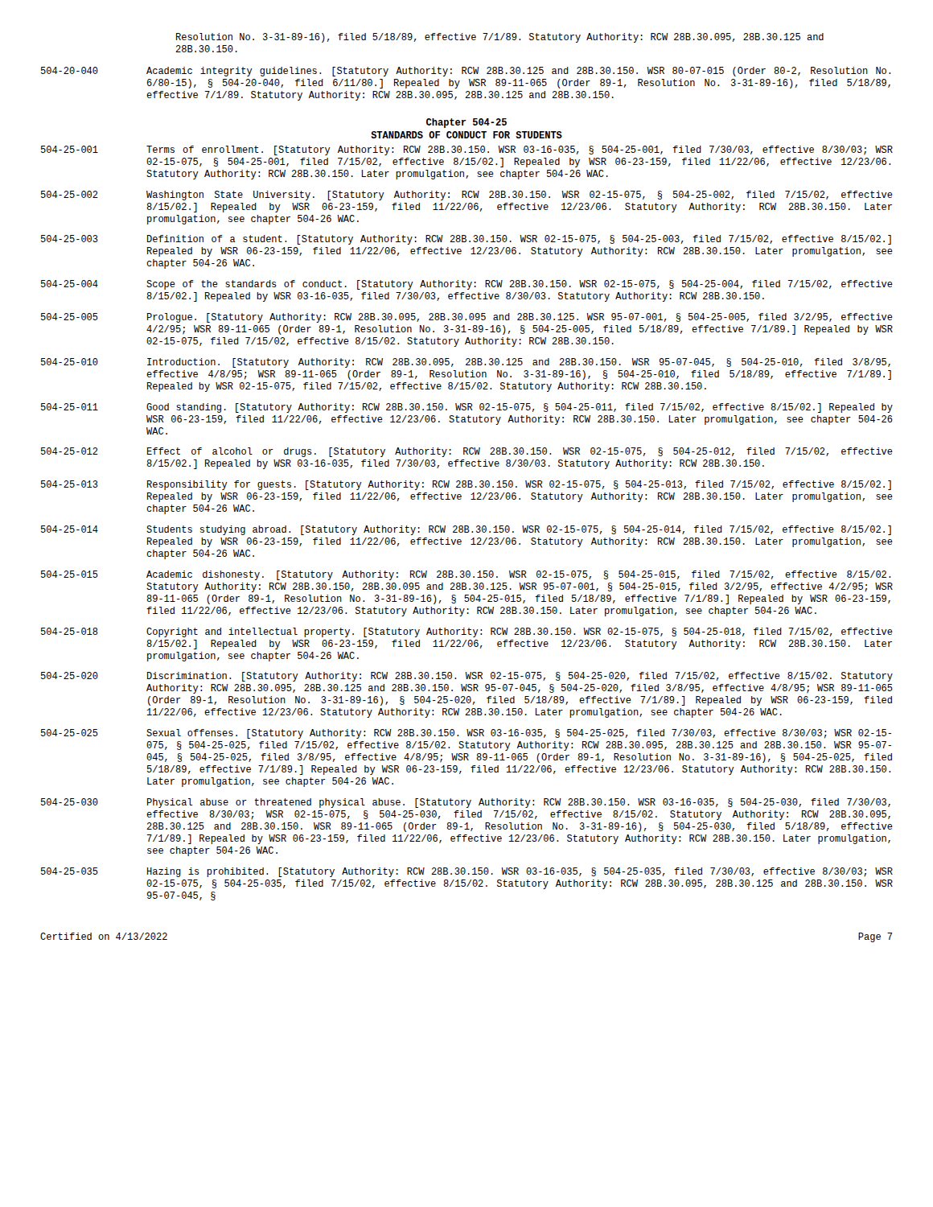Resolution No. 3-31-89-16), filed 5/18/89, effective 7/1/89. Statutory Authority: RCW 28B.30.095, 28B.30.125 and 28B.30.150.
504-20-040
Academic integrity guidelines. [Statutory Authority: RCW 28B.30.125 and 28B.30.150. WSR 80-07-015 (Order 80-2, Resolution No. 6/80-15), § 504-20-040, filed 6/11/80.] Repealed by WSR 89-11-065 (Order 89-1, Resolution No. 3-31-89-16), filed 5/18/89, effective 7/1/89. Statutory Authority: RCW 28B.30.095, 28B.30.125 and 28B.30.150.
Chapter 504-25 STANDARDS OF CONDUCT FOR STUDENTS
504-25-001
Terms of enrollment. [Statutory Authority: RCW 28B.30.150. WSR 03-16-035, § 504-25-001, filed 7/30/03, effective 8/30/03; WSR 02-15-075, § 504-25-001, filed 7/15/02, effective 8/15/02.] Repealed by WSR 06-23-159, filed 11/22/06, effective 12/23/06. Statutory Authority: RCW 28B.30.150. Later promulgation, see chapter 504-26 WAC.
504-25-002
Washington State University. [Statutory Authority: RCW 28B.30.150. WSR 02-15-075, § 504-25-002, filed 7/15/02, effective 8/15/02.] Repealed by WSR 06-23-159, filed 11/22/06, effective 12/23/06. Statutory Authority: RCW 28B.30.150. Later promulgation, see chapter 504-26 WAC.
504-25-003
Definition of a student. [Statutory Authority: RCW 28B.30.150. WSR 02-15-075, § 504-25-003, filed 7/15/02, effective 8/15/02.] Repealed by WSR 06-23-159, filed 11/22/06, effective 12/23/06. Statutory Authority: RCW 28B.30.150. Later promulgation, see chapter 504-26 WAC.
504-25-004
Scope of the standards of conduct. [Statutory Authority: RCW 28B.30.150. WSR 02-15-075, § 504-25-004, filed 7/15/02, effective 8/15/02.] Repealed by WSR 03-16-035, filed 7/30/03, effective 8/30/03. Statutory Authority: RCW 28B.30.150.
504-25-005
Prologue. [Statutory Authority: RCW 28B.30.095, 28B.30.095 and 28B.30.125. WSR 95-07-001, § 504-25-005, filed 3/2/95, effective 4/2/95; WSR 89-11-065 (Order 89-1, Resolution No. 3-31-89-16), § 504-25-005, filed 5/18/89, effective 7/1/89.] Repealed by WSR 02-15-075, filed 7/15/02, effective 8/15/02. Statutory Authority: RCW 28B.30.150.
504-25-010
Introduction. [Statutory Authority: RCW 28B.30.095, 28B.30.125 and 28B.30.150. WSR 95-07-045, § 504-25-010, filed 3/8/95, effective 4/8/95; WSR 89-11-065 (Order 89-1, Resolution No. 3-31-89-16), § 504-25-010, filed 5/18/89, effective 7/1/89.] Repealed by WSR 02-15-075, filed 7/15/02, effective 8/15/02. Statutory Authority: RCW 28B.30.150.
504-25-011
Good standing. [Statutory Authority: RCW 28B.30.150. WSR 02-15-075, § 504-25-011, filed 7/15/02, effective 8/15/02.] Repealed by WSR 06-23-159, filed 11/22/06, effective 12/23/06. Statutory Authority: RCW 28B.30.150. Later promulgation, see chapter 504-26 WAC.
504-25-012
Effect of alcohol or drugs. [Statutory Authority: RCW 28B.30.150. WSR 02-15-075, § 504-25-012, filed 7/15/02, effective 8/15/02.] Repealed by WSR 03-16-035, filed 7/30/03, effective 8/30/03. Statutory Authority: RCW 28B.30.150.
504-25-013
Responsibility for guests. [Statutory Authority: RCW 28B.30.150. WSR 02-15-075, § 504-25-013, filed 7/15/02, effective 8/15/02.] Repealed by WSR 06-23-159, filed 11/22/06, effective 12/23/06. Statutory Authority: RCW 28B.30.150. Later promulgation, see chapter 504-26 WAC.
504-25-014
Students studying abroad. [Statutory Authority: RCW 28B.30.150. WSR 02-15-075, § 504-25-014, filed 7/15/02, effective 8/15/02.] Repealed by WSR 06-23-159, filed 11/22/06, effective 12/23/06. Statutory Authority: RCW 28B.30.150. Later promulgation, see chapter 504-26 WAC.
504-25-015
Academic dishonesty. [Statutory Authority: RCW 28B.30.150. WSR 02-15-075, § 504-25-015, filed 7/15/02, effective 8/15/02. Statutory Authority: RCW 28B.30.150, 28B.30.095 and 28B.30.125. WSR 95-07-001, § 504-25-015, filed 3/2/95, effective 4/2/95; WSR 89-11-065 (Order 89-1, Resolution No. 3-31-89-16), § 504-25-015, filed 5/18/89, effective 7/1/89.] Repealed by WSR 06-23-159, filed 11/22/06, effective 12/23/06. Statutory Authority: RCW 28B.30.150. Later promulgation, see chapter 504-26 WAC.
504-25-018
Copyright and intellectual property. [Statutory Authority: RCW 28B.30.150. WSR 02-15-075, § 504-25-018, filed 7/15/02, effective 8/15/02.] Repealed by WSR 06-23-159, filed 11/22/06, effective 12/23/06. Statutory Authority: RCW 28B.30.150. Later promulgation, see chapter 504-26 WAC.
504-25-020
Discrimination. [Statutory Authority: RCW 28B.30.150. WSR 02-15-075, § 504-25-020, filed 7/15/02, effective 8/15/02. Statutory Authority: RCW 28B.30.095, 28B.30.125 and 28B.30.150. WSR 95-07-045, § 504-25-020, filed 3/8/95, effective 4/8/95; WSR 89-11-065 (Order 89-1, Resolution No. 3-31-89-16), § 504-25-020, filed 5/18/89, effective 7/1/89.] Repealed by WSR 06-23-159, filed 11/22/06, effective 12/23/06. Statutory Authority: RCW 28B.30.150. Later promulgation, see chapter 504-26 WAC.
504-25-025
Sexual offenses. [Statutory Authority: RCW 28B.30.150. WSR 03-16-035, § 504-25-025, filed 7/30/03, effective 8/30/03; WSR 02-15-075, § 504-25-025, filed 7/15/02, effective 8/15/02. Statutory Authority: RCW 28B.30.095, 28B.30.125 and 28B.30.150. WSR 95-07-045, § 504-25-025, filed 3/8/95, effective 4/8/95; WSR 89-11-065 (Order 89-1, Resolution No. 3-31-89-16), § 504-25-025, filed 5/18/89, effective 7/1/89.] Repealed by WSR 06-23-159, filed 11/22/06, effective 12/23/06. Statutory Authority: RCW 28B.30.150. Later promulgation, see chapter 504-26 WAC.
504-25-030
Physical abuse or threatened physical abuse. [Statutory Authority: RCW 28B.30.150. WSR 03-16-035, § 504-25-030, filed 7/30/03, effective 8/30/03; WSR 02-15-075, § 504-25-030, filed 7/15/02, effective 8/15/02. Statutory Authority: RCW 28B.30.095, 28B.30.125 and 28B.30.150. WSR 89-11-065 (Order 89-1, Resolution No. 3-31-89-16), § 504-25-030, filed 5/18/89, effective 7/1/89.] Repealed by WSR 06-23-159, filed 11/22/06, effective 12/23/06. Statutory Authority: RCW 28B.30.150. Later promulgation, see chapter 504-26 WAC.
504-25-035
Hazing is prohibited. [Statutory Authority: RCW 28B.30.150. WSR 03-16-035, § 504-25-035, filed 7/30/03, effective 8/30/03; WSR 02-15-075, § 504-25-035, filed 7/15/02, effective 8/15/02. Statutory Authority: RCW 28B.30.095, 28B.30.125 and 28B.30.150. WSR 95-07-045, §
Certified on 4/13/2022
Page 7